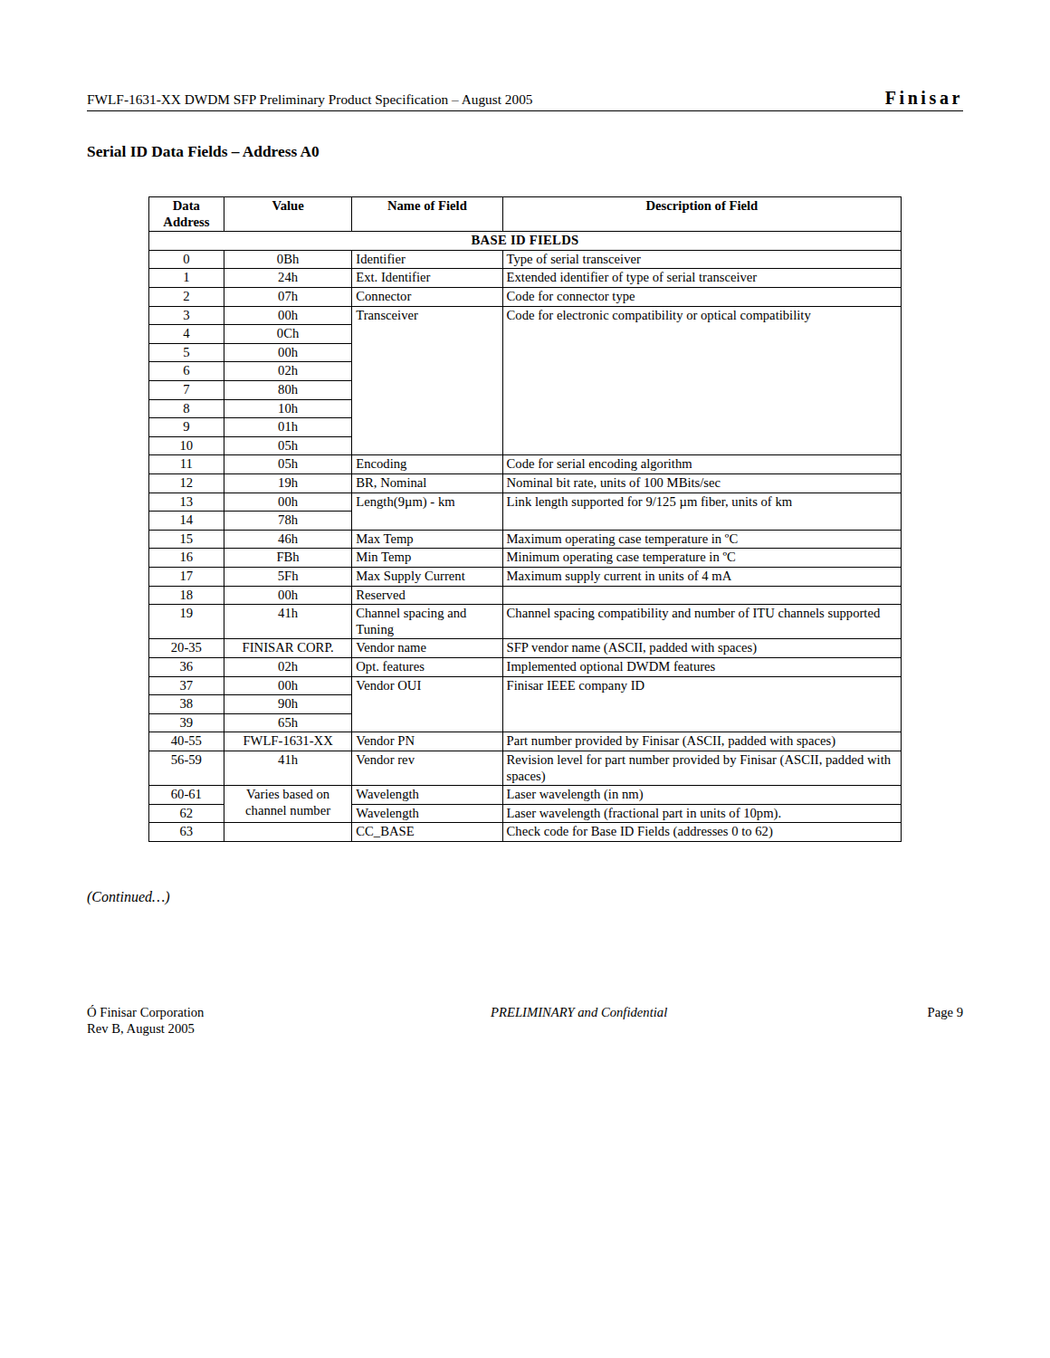FWLF-1631-XX DWDM SFP Preliminary Product Specification – August 2005
Finisar
Serial ID Data Fields – Address A0
| Data Address | Value | Name of Field | Description of Field |
| --- | --- | --- | --- |
| BASE ID FIELDS |
| 0 | 0Bh | Identifier | Type of serial transceiver |
| 1 | 24h | Ext. Identifier | Extended identifier of type of serial transceiver |
| 2 | 07h | Connector | Code for connector type |
| 3 | 00h | Transceiver | Code for electronic compatibility or optical compatibility |
| 4 | 0Ch |
| 5 | 00h |
| 6 | 02h |
| 7 | 80h |
| 8 | 10h |
| 9 | 01h |
| 10 | 05h |
| 11 | 05h | Encoding | Code for serial encoding algorithm |
| 12 | 19h | BR, Nominal | Nominal bit rate, units of 100 MBits/sec |
| 13 | 00h | Length(9µm) - km | Link length supported for 9/125 µm fiber, units of km |
| 14 | 78h |
| 15 | 46h | Max Temp | Maximum operating case temperature in ºC |
| 16 | FBh | Min Temp | Minimum operating case temperature in ºC |
| 17 | 5Fh | Max Supply Current | Maximum supply current in units of 4 mA |
| 18 | 00h | Reserved | |
| 19 | 41h | Channel spacing and Tuning | Channel spacing compatibility and number of ITU channels supported |
| 20-35 | FINISAR CORP. | Vendor name | SFP vendor name (ASCII, padded with spaces) |
| 36 | 02h | Opt. features | Implemented optional DWDM features |
| 37 | 00h | Vendor OUI | Finisar IEEE company ID |
| 38 | 90h |
| 39 | 65h |
| 40-55 | FWLF-1631-XX | Vendor PN | Part number provided by Finisar (ASCII, padded with spaces) |
| 56-59 | 41h | Vendor rev | Revision level for part number provided by Finisar (ASCII, padded with spaces) |
| 60-61 | Varies based on channel number | Wavelength | Laser wavelength (in nm) |
| 62 | Wavelength | Laser wavelength (fractional part in units of 10pm). |
| 63 | | CC_BASE | Check code for Base ID Fields (addresses 0 to 62) |
(Continued…)
Ó Finisar Corporation Rev B, August 2005
PRELIMINARY and Confidential
Page 9